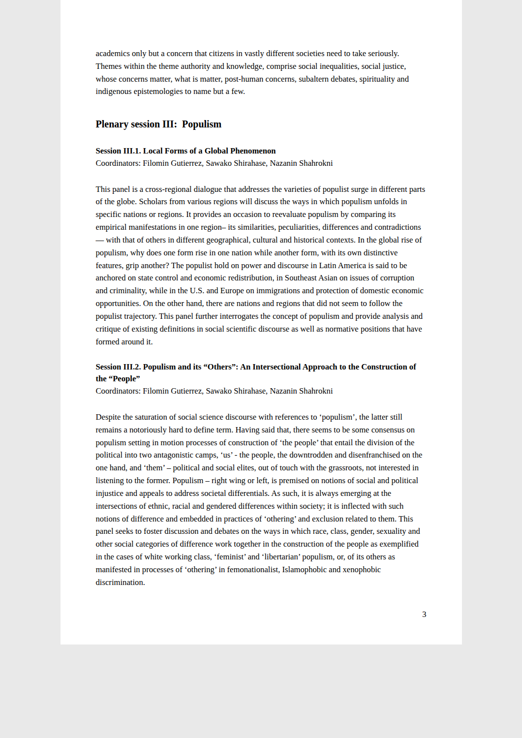academics only but a concern that citizens in vastly different societies need to take seriously. Themes within the theme authority and knowledge, comprise social inequalities, social justice, whose concerns matter, what is matter, post-human concerns, subaltern debates, spirituality and indigenous epistemologies to name but a few.
Plenary session III: Populism
Session III.1. Local Forms of a Global Phenomenon
Coordinators: Filomin Gutierrez, Sawako Shirahase, Nazanin Shahrokni
This panel is a cross-regional dialogue that addresses the varieties of populist surge in different parts of the globe. Scholars from various regions will discuss the ways in which populism unfolds in specific nations or regions. It provides an occasion to reevaluate populism by comparing its empirical manifestations in one region– its similarities, peculiarities, differences and contradictions— with that of others in different geographical, cultural and historical contexts. In the global rise of populism, why does one form rise in one nation while another form, with its own distinctive features, grip another? The populist hold on power and discourse in Latin America is said to be anchored on state control and economic redistribution, in Southeast Asian on issues of corruption and criminality, while in the U.S. and Europe on immigrations and protection of domestic economic opportunities. On the other hand, there are nations and regions that did not seem to follow the populist trajectory. This panel further interrogates the concept of populism and provide analysis and critique of existing definitions in social scientific discourse as well as normative positions that have formed around it.
Session III.2. Populism and its “Others”: An Intersectional Approach to the Construction of the “People”
Coordinators: Filomin Gutierrez, Sawako Shirahase, Nazanin Shahrokni
Despite the saturation of social science discourse with references to ‘populism’, the latter still remains a notoriously hard to define term. Having said that, there seems to be some consensus on populism setting in motion processes of construction of ‘the people’ that entail the division of the political into two antagonistic camps, ‘us’ - the people, the downtrodden and disenfranchised on the one hand, and ‘them’ – political and social elites, out of touch with the grassroots, not interested in listening to the former. Populism – right wing or left, is premised on notions of social and political injustice and appeals to address societal differentials. As such, it is always emerging at the intersections of ethnic, racial and gendered differences within society; it is inflected with such notions of difference and embedded in practices of ‘othering’ and exclusion related to them. This panel seeks to foster discussion and debates on the ways in which race, class, gender, sexuality and other social categories of difference work together in the construction of the people as exemplified in the cases of white working class, ‘feminist’ and ‘libertarian’ populism, or, of its others as manifested in processes of ‘othering’ in femonationalist, Islamophobic and xenophobic discrimination.
3